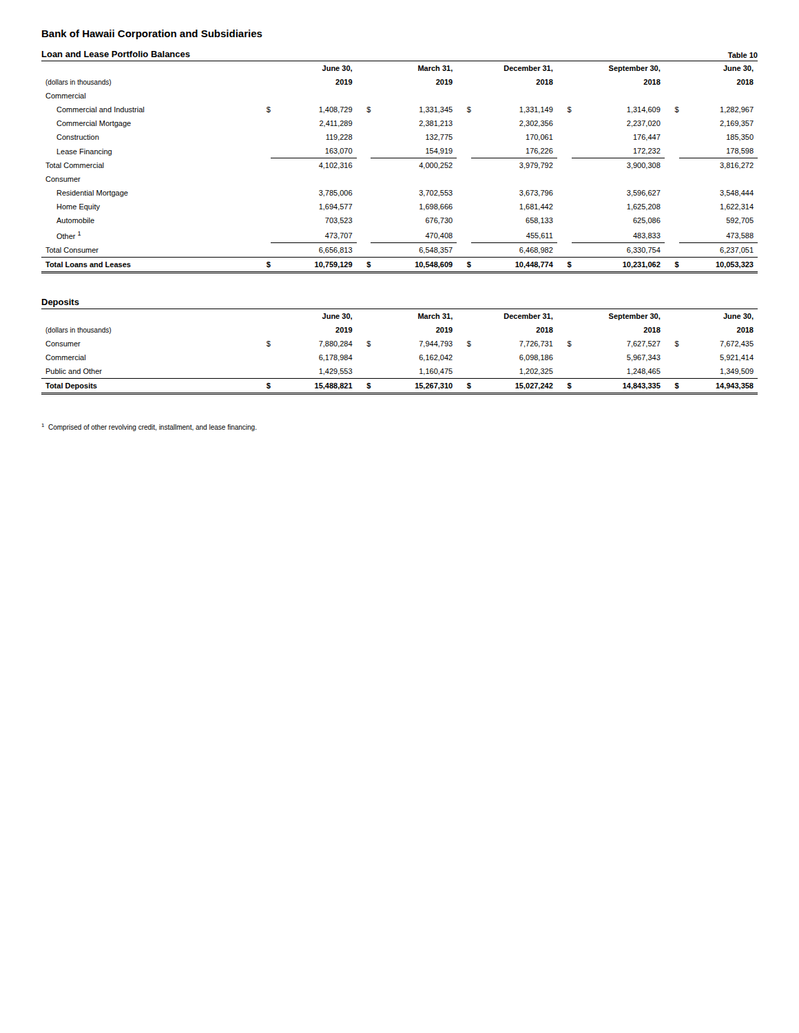Bank of Hawaii Corporation and Subsidiaries
Loan and Lease Portfolio Balances
Table 10
| | June 30, | March 31, | December 31, | September 30, | June 30, |
| --- | --- | --- | --- | --- | --- |
| (dollars in thousands) | 2019 | 2019 | 2018 | 2018 | 2018 |
| Commercial | |
| Commercial and Industrial | $ | 1,408,729 | $ | 1,331,345 | $ | 1,331,149 | $ | 1,314,609 | $ | 1,282,967 |
| Commercial Mortgage | | 2,411,289 | | 2,381,213 | | 2,302,356 | | 2,237,020 | | 2,169,357 |
| Construction | | 119,228 | | 132,775 | | 170,061 | | 176,447 | | 185,350 |
| Lease Financing | | 163,070 | | 154,919 | | 176,226 | | 172,232 | | 178,598 |
| Total Commercial | | 4,102,316 | | 4,000,252 | | 3,979,792 | | 3,900,308 | | 3,816,272 |
| Consumer | |
| Residential Mortgage | | 3,785,006 | | 3,702,553 | | 3,673,796 | | 3,596,627 | | 3,548,444 |
| Home Equity | | 1,694,577 | | 1,698,666 | | 1,681,442 | | 1,625,208 | | 1,622,314 |
| Automobile | | 703,523 | | 676,730 | | 658,133 | | 625,086 | | 592,705 |
| Other 1 | | 473,707 | | 470,408 | | 455,611 | | 483,833 | | 473,588 |
| Total Consumer | | 6,656,813 | | 6,548,357 | | 6,468,982 | | 6,330,754 | | 6,237,051 |
| Total Loans and Leases | $ | 10,759,129 | $ | 10,548,609 | $ | 10,448,774 | $ | 10,231,062 | $ | 10,053,323 |
Deposits
| | June 30, | March 31, | December 31, | September 30, | June 30, |
| --- | --- | --- | --- | --- | --- |
| (dollars in thousands) | 2019 | 2019 | 2018 | 2018 | 2018 |
| Consumer | $ | 7,880,284 | $ | 7,944,793 | $ | 7,726,731 | $ | 7,627,527 | $ | 7,672,435 |
| Commercial | | 6,178,984 | | 6,162,042 | | 6,098,186 | | 5,967,343 | | 5,921,414 |
| Public and Other | | 1,429,553 | | 1,160,475 | | 1,202,325 | | 1,248,465 | | 1,349,509 |
| Total Deposits | $ | 15,488,821 | $ | 15,267,310 | $ | 15,027,242 | $ | 14,843,335 | $ | 14,943,358 |
1 Comprised of other revolving credit, installment, and lease financing.